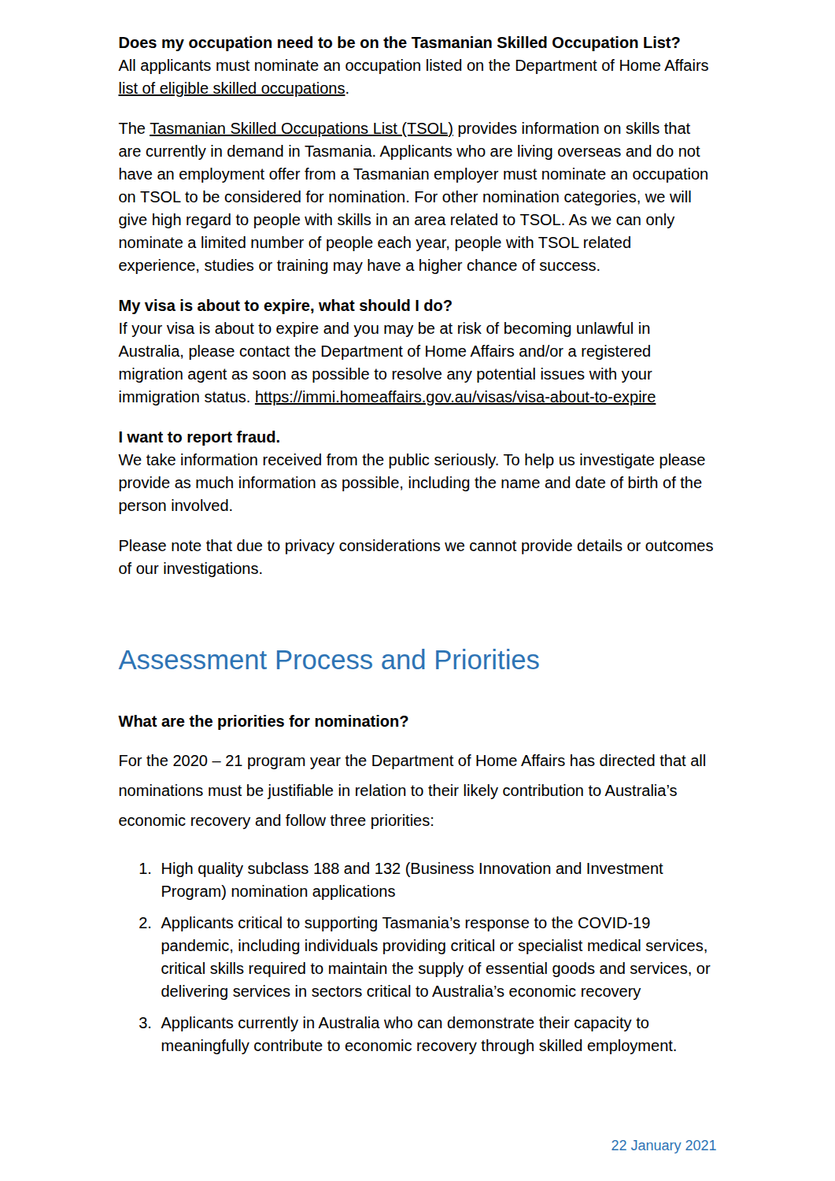Does my occupation need to be on the Tasmanian Skilled Occupation List?
All applicants must nominate an occupation listed on the Department of Home Affairs list of eligible skilled occupations.
The Tasmanian Skilled Occupations List (TSOL) provides information on skills that are currently in demand in Tasmania. Applicants who are living overseas and do not have an employment offer from a Tasmanian employer must nominate an occupation on TSOL to be considered for nomination. For other nomination categories, we will give high regard to people with skills in an area related to TSOL. As we can only nominate a limited number of people each year, people with TSOL related experience, studies or training may have a higher chance of success.
My visa is about to expire, what should I do?
If your visa is about to expire and you may be at risk of becoming unlawful in Australia, please contact the Department of Home Affairs and/or a registered migration agent as soon as possible to resolve any potential issues with your immigration status. https://immi.homeaffairs.gov.au/visas/visa-about-to-expire
I want to report fraud.
We take information received from the public seriously. To help us investigate please provide as much information as possible, including the name and date of birth of the person involved.
Please note that due to privacy considerations we cannot provide details or outcomes of our investigations.
Assessment Process and Priorities
What are the priorities for nomination?
For the 2020 – 21 program year the Department of Home Affairs has directed that all nominations must be justifiable in relation to their likely contribution to Australia’s economic recovery and follow three priorities:
High quality subclass 188 and 132 (Business Innovation and Investment Program) nomination applications
Applicants critical to supporting Tasmania’s response to the COVID-19 pandemic, including individuals providing critical or specialist medical services, critical skills required to maintain the supply of essential goods and services, or delivering services in sectors critical to Australia’s economic recovery
Applicants currently in Australia who can demonstrate their capacity to meaningfully contribute to economic recovery through skilled employment.
22 January 2021